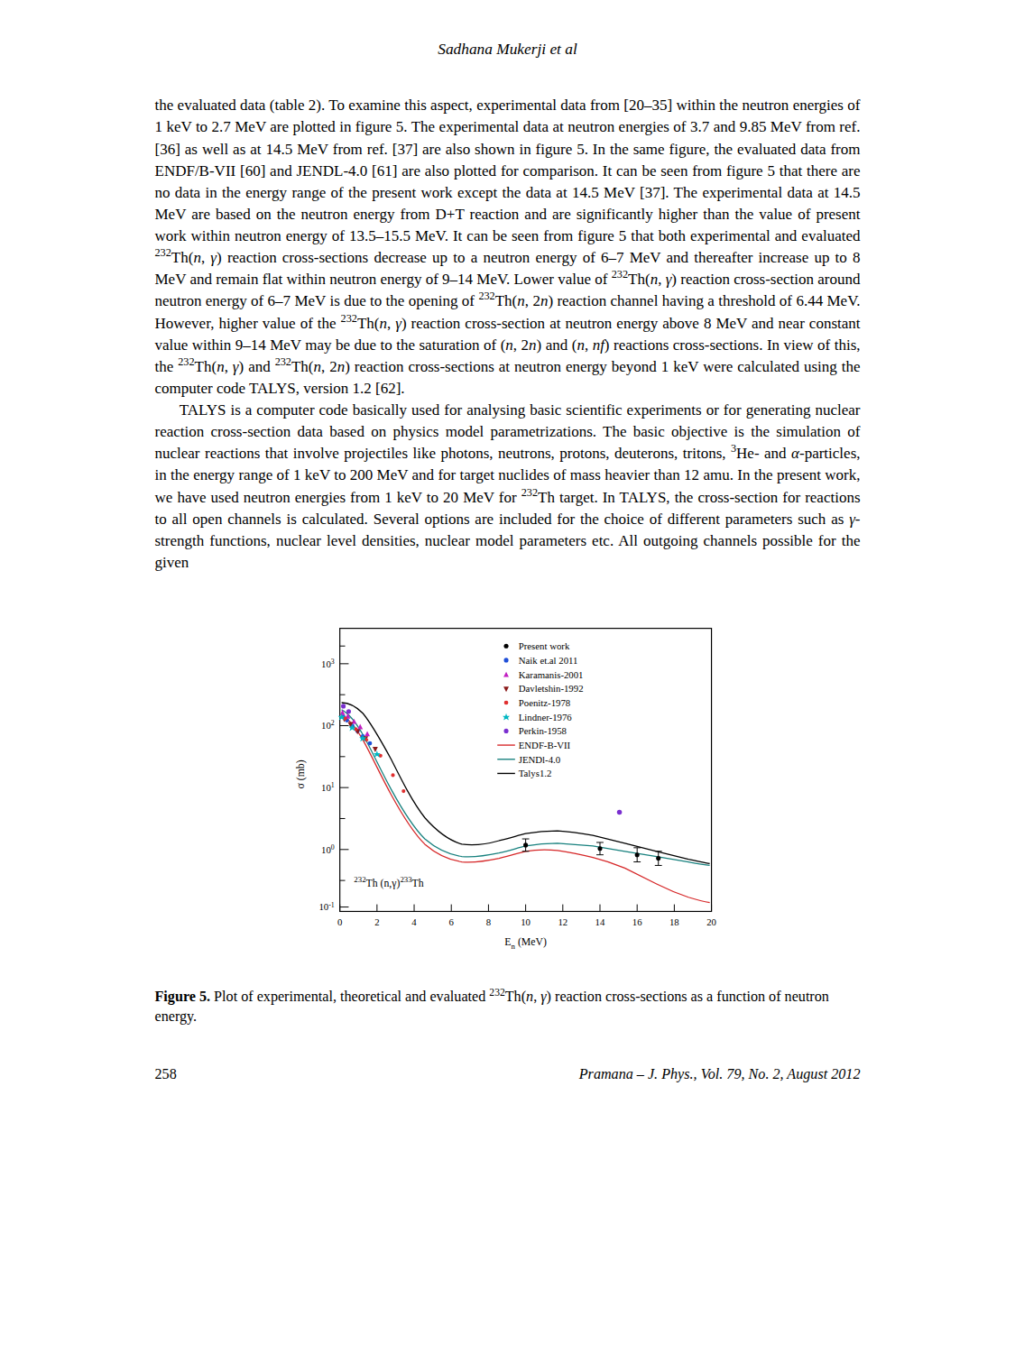Sadhana Mukerji et al
the evaluated data (table 2). To examine this aspect, experimental data from [20–35] within the neutron energies of 1 keV to 2.7 MeV are plotted in figure 5. The experimental data at neutron energies of 3.7 and 9.85 MeV from ref. [36] as well as at 14.5 MeV from ref. [37] are also shown in figure 5. In the same figure, the evaluated data from ENDF/B-VII [60] and JENDL-4.0 [61] are also plotted for comparison. It can be seen from figure 5 that there are no data in the energy range of the present work except the data at 14.5 MeV [37]. The experimental data at 14.5 MeV are based on the neutron energy from D+T reaction and are significantly higher than the value of present work within neutron energy of 13.5–15.5 MeV. It can be seen from figure 5 that both experimental and evaluated 232Th(n, γ) reaction cross-sections decrease up to a neutron energy of 6–7 MeV and thereafter increase up to 8 MeV and remain flat within neutron energy of 9–14 MeV. Lower value of 232Th(n, γ) reaction cross-section around neutron energy of 6–7 MeV is due to the opening of 232Th(n, 2n) reaction channel having a threshold of 6.44 MeV. However, higher value of the 232Th(n, γ) reaction cross-section at neutron energy above 8 MeV and near constant value within 9–14 MeV may be due to the saturation of (n, 2n) and (n, nf) reactions cross-sections. In view of this, the 232Th(n, γ) and 232Th(n, 2n) reaction cross-sections at neutron energy beyond 1 keV were calculated using the computer code TALYS, version 1.2 [62].
TALYS is a computer code basically used for analysing basic scientific experiments or for generating nuclear reaction cross-section data based on physics model parametrizations. The basic objective is the simulation of nuclear reactions that involve projectiles like photons, neutrons, protons, deuterons, tritons, 3He- and α-particles, in the energy range of 1 keV to 200 MeV and for target nuclides of mass heavier than 12 amu. In the present work, we have used neutron energies from 1 keV to 20 MeV for 232Th target. In TALYS, the cross-section for reactions to all open channels is calculated. Several options are included for the choice of different parameters such as γ-strength functions, nuclear level densities, nuclear model parameters etc. All outgoing channels possible for the given
σ (mb) 103 102 101 100 10-1 0 2 4 6 8 10 12 14 16 18 20 En (MeV) 232Th (n,γ)233Th Present work Naik et.al 2011 Karamanis-2001 Davletshin-1992 Poenitz-1978 Lindner-1976 Perkin-1958 ENDF-B-VII JENDl-4.0 Talys1.2
Figure 5. Plot of experimental, theoretical and evaluated 232Th(n, γ) reaction cross-sections as a function of neutron energy.
258 Pramana – J. Phys., Vol. 79, No. 2, August 2012